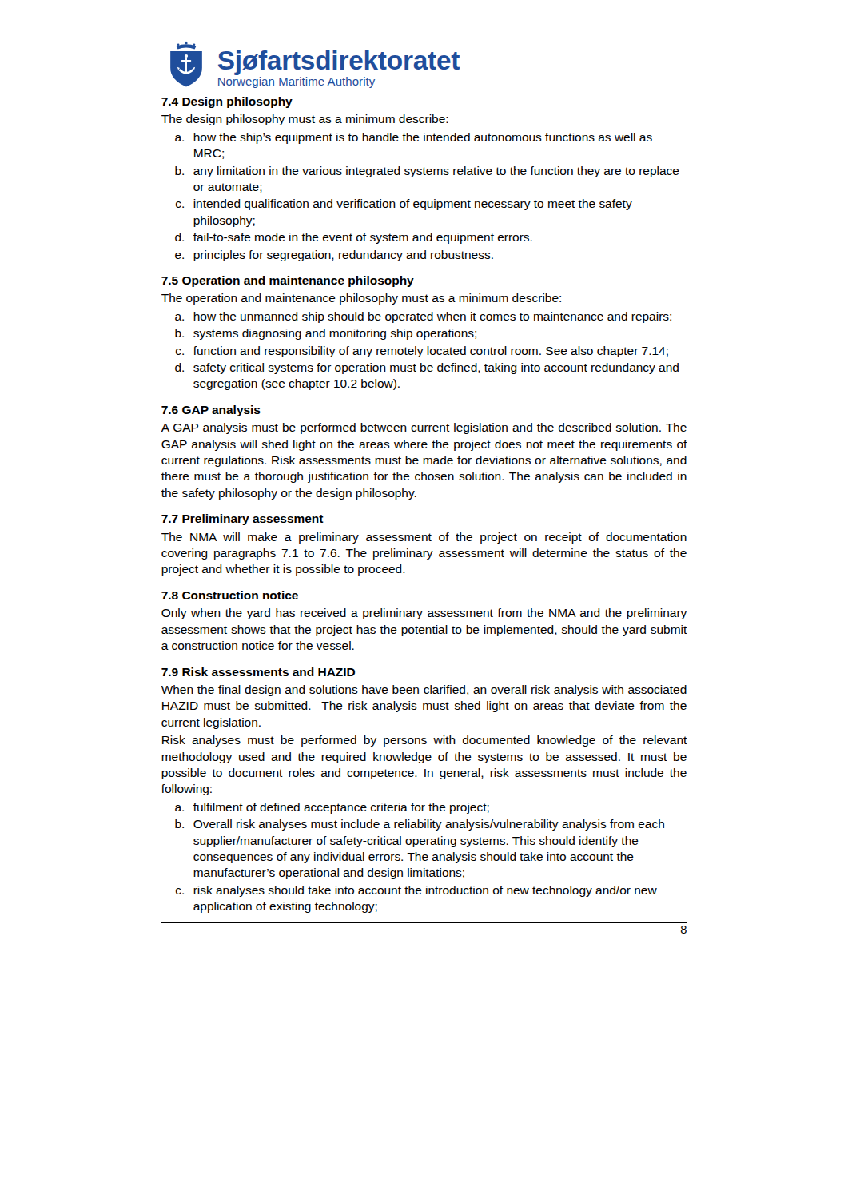Sjøfartsdirektoratet
Norwegian Maritime Authority
7.4 Design philosophy
The design philosophy must as a minimum describe:
how the ship’s equipment is to handle the intended autonomous functions as well as MRC;
any limitation in the various integrated systems relative to the function they are to replace or automate;
intended qualification and verification of equipment necessary to meet the safety philosophy;
fail-to-safe mode in the event of system and equipment errors.
principles for segregation, redundancy and robustness.
7.5 Operation and maintenance philosophy
The operation and maintenance philosophy must as a minimum describe:
how the unmanned ship should be operated when it comes to maintenance and repairs:
systems diagnosing and monitoring ship operations;
function and responsibility of any remotely located control room. See also chapter 7.14;
safety critical systems for operation must be defined, taking into account redundancy and segregation (see chapter 10.2 below).
7.6 GAP analysis
A GAP analysis must be performed between current legislation and the described solution. The GAP analysis will shed light on the areas where the project does not meet the requirements of current regulations. Risk assessments must be made for deviations or alternative solutions, and there must be a thorough justification for the chosen solution. The analysis can be included in the safety philosophy or the design philosophy.
7.7 Preliminary assessment
The NMA will make a preliminary assessment of the project on receipt of documentation covering paragraphs 7.1 to 7.6. The preliminary assessment will determine the status of the project and whether it is possible to proceed.
7.8 Construction notice
Only when the yard has received a preliminary assessment from the NMA and the preliminary assessment shows that the project has the potential to be implemented, should the yard submit a construction notice for the vessel.
7.9 Risk assessments and HAZID
When the final design and solutions have been clarified, an overall risk analysis with associated HAZID must be submitted. The risk analysis must shed light on areas that deviate from the current legislation.
Risk analyses must be performed by persons with documented knowledge of the relevant methodology used and the required knowledge of the systems to be assessed. It must be possible to document roles and competence. In general, risk assessments must include the following:
fulfilment of defined acceptance criteria for the project;
Overall risk analyses must include a reliability analysis/vulnerability analysis from each supplier/manufacturer of safety-critical operating systems. This should identify the consequences of any individual errors. The analysis should take into account the manufacturer’s operational and design limitations;
risk analyses should take into account the introduction of new technology and/or new application of existing technology;
8